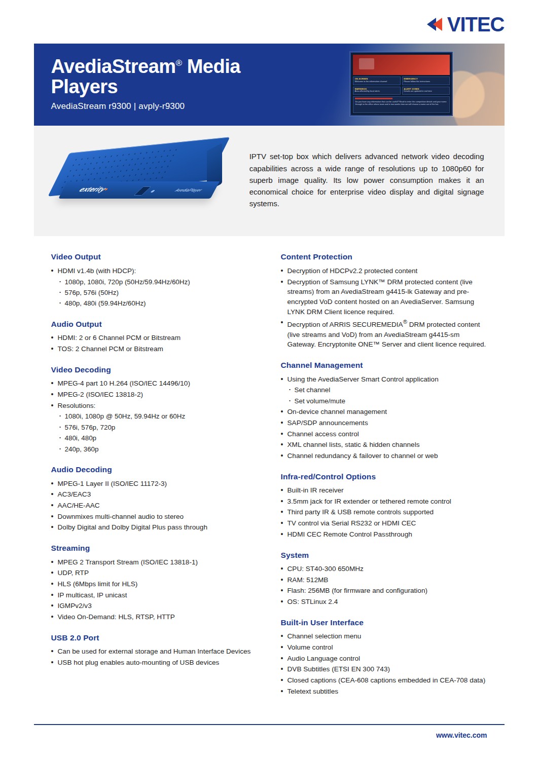VITEC
AvediaStream® Media Players
AvediaStream r9300 | avply-r9300
ON-SCREENWelcome to the information channel
EMERGENCYPlease follow the instructions
WARNINGSArea affected by local alerts
ALERT ZONESDetails are updated in real time
Do you have any information that can be useful? Read to enter the competition details and your name through to the office where team and in two weeks time we will choose a name out of the hat.
exterity• AvediaPlayer
IPTV set-top box which delivers advanced network video decoding capabilities across a wide range of resolutions up to 1080p60 for superb image quality. Its low power consumption makes it an economical choice for enterprise video display and digital signage systems.
Video Output
HDMI v1.4b (with HDCP):
1080p, 1080i, 720p (50Hz/59.94Hz/60Hz)
576p, 576i (50Hz)
480p, 480i (59.94Hz/60Hz)
Audio Output
HDMI: 2 or 6 Channel PCM or Bitstream
TOS: 2 Channel PCM or Bitstream
Video Decoding
MPEG-4 part 10 H.264 (ISO/IEC 14496/10)
MPEG-2 (ISO/IEC 13818-2)
Resolutions:
1080i, 1080p @ 50Hz, 59.94Hz or 60Hz
576i, 576p, 720p
480i, 480p
240p, 360p
Audio Decoding
MPEG-1 Layer II (ISO/IEC 11172-3)
AC3/EAC3
AAC/HE-AAC
Downmixes multi-channel audio to stereo
Dolby Digital and Dolby Digital Plus pass through
Streaming
MPEG 2 Transport Stream (ISO/IEC 13818-1)
UDP, RTP
HLS (6Mbps limit for HLS)
IP multicast, IP unicast
IGMPv2/v3
Video On-Demand: HLS, RTSP, HTTP
USB 2.0 Port
Can be used for external storage and Human Interface Devices
USB hot plug enables auto-mounting of USB devices
Content Protection
Decryption of HDCPv2.2 protected content
Decryption of Samsung LYNK™ DRM protected content (live streams) from an AvediaStream g4415-lk Gateway and pre-encrypted VoD content hosted on an AvediaServer. Samsung LYNK DRM Client licence required.
Decryption of ARRIS SECUREMEDIA® DRM protected content (live streams and VoD) from an AvediaStream g4415-sm Gateway. Encryptonite ONE™ Server and client licence required.
Channel Management
Using the AvediaServer Smart Control application
Set channel
Set volume/mute
On-device channel management
SAP/SDP announcements
Channel access control
XML channel lists, static & hidden channels
Channel redundancy & failover to channel or web
Infra-red/Control Options
Built-in IR receiver
3.5mm jack for IR extender or tethered remote control
Third party IR & USB remote controls supported
TV control via Serial RS232 or HDMI CEC
HDMI CEC Remote Control Passthrough
System
CPU: ST40-300 650MHz
RAM: 512MB
Flash: 256MB (for firmware and configuration)
OS: STLinux 2.4
Built-in User Interface
Channel selection menu
Volume control
Audio Language control
DVB Subtitles (ETSI EN 300 743)
Closed captions (CEA-608 captions embedded in CEA-708 data)
Teletext subtitles
www.vitec.com